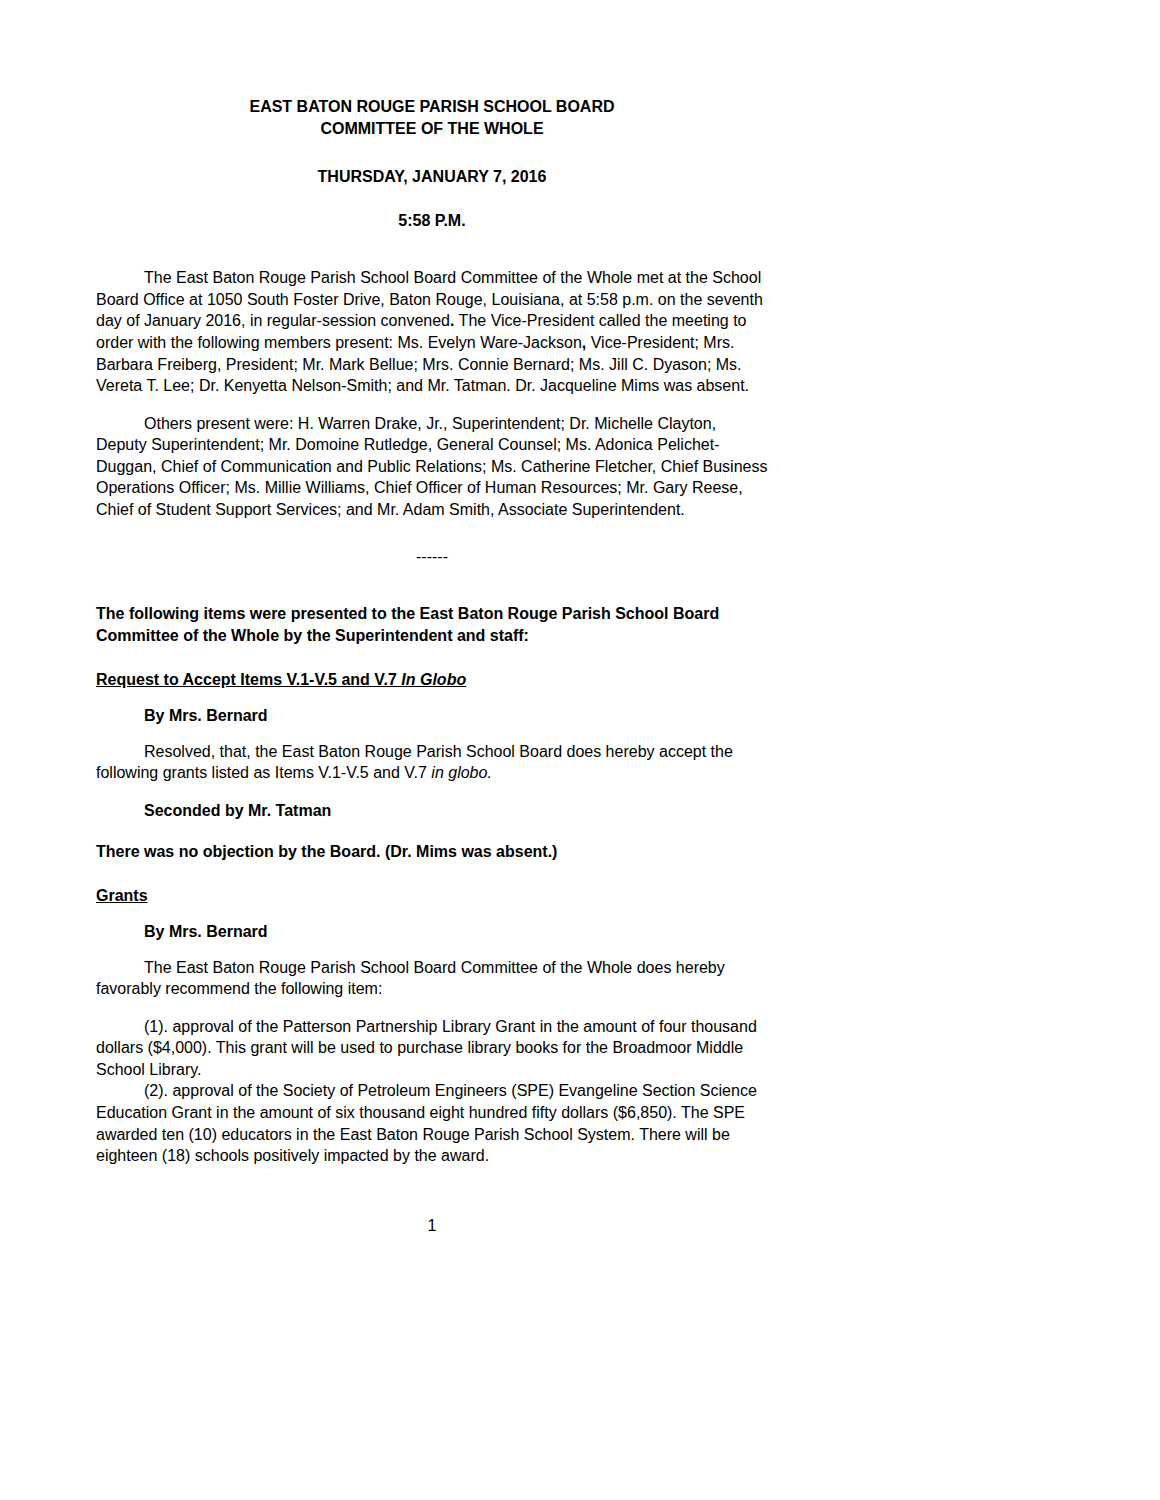EAST BATON ROUGE PARISH SCHOOL BOARD
COMMITTEE OF THE WHOLE
THURSDAY, JANUARY 7, 2016
5:58 P.M.
The East Baton Rouge Parish School Board Committee of the Whole met at the School Board Office at 1050 South Foster Drive, Baton Rouge, Louisiana, at 5:58 p.m. on the seventh day of January 2016, in regular-session convened. The Vice-President called the meeting to order with the following members present: Ms. Evelyn Ware-Jackson, Vice-President; Mrs. Barbara Freiberg, President; Mr. Mark Bellue; Mrs. Connie Bernard; Ms. Jill C. Dyason; Ms. Vereta T. Lee; Dr. Kenyetta Nelson-Smith; and Mr. Tatman. Dr. Jacqueline Mims was absent.
Others present were: H. Warren Drake, Jr., Superintendent; Dr. Michelle Clayton, Deputy Superintendent; Mr. Domoine Rutledge, General Counsel; Ms. Adonica Pelichet-Duggan, Chief of Communication and Public Relations; Ms. Catherine Fletcher, Chief Business Operations Officer; Ms. Millie Williams, Chief Officer of Human Resources; Mr. Gary Reese, Chief of Student Support Services; and Mr. Adam Smith, Associate Superintendent.
------
The following items were presented to the East Baton Rouge Parish School Board Committee of the Whole by the Superintendent and staff:
Request to Accept Items V.1-V.5 and V.7 In Globo
By Mrs. Bernard
Resolved, that, the East Baton Rouge Parish School Board does hereby accept the following grants listed as Items V.1-V.5 and V.7 in globo.
Seconded by Mr. Tatman
There was no objection by the Board. (Dr. Mims was absent.)
Grants
By Mrs. Bernard
The East Baton Rouge Parish School Board Committee of the Whole does hereby favorably recommend the following item:
(1). approval of the Patterson Partnership Library Grant in the amount of four thousand dollars ($4,000). This grant will be used to purchase library books for the Broadmoor Middle School Library.
(2). approval of the Society of Petroleum Engineers (SPE) Evangeline Section Science Education Grant in the amount of six thousand eight hundred fifty dollars ($6,850). The SPE awarded ten (10) educators in the East Baton Rouge Parish School System. There will be eighteen (18) schools positively impacted by the award.
1